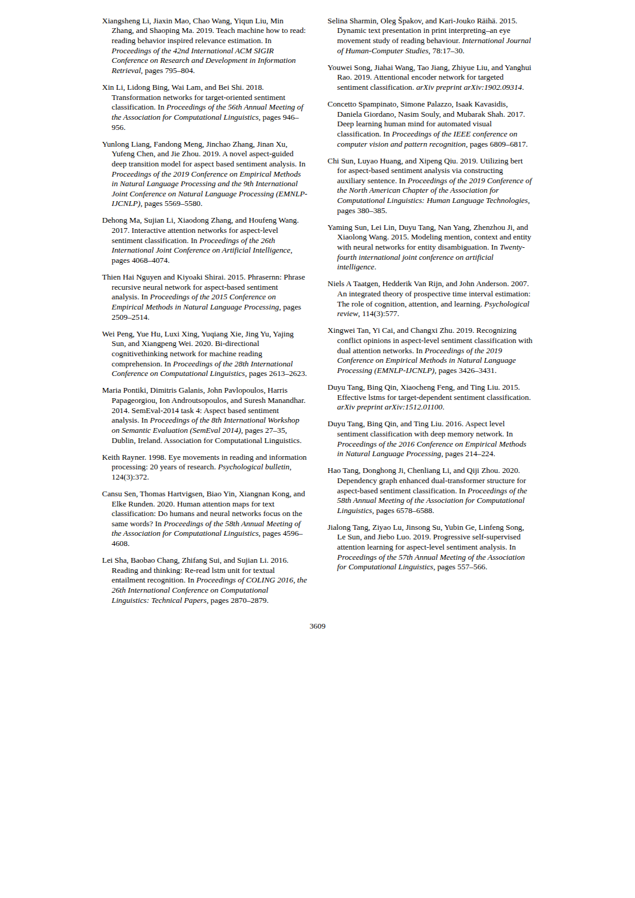Xiangsheng Li, Jiaxin Mao, Chao Wang, Yiqun Liu, Min Zhang, and Shaoping Ma. 2019. Teach machine how to read: reading behavior inspired relevance estimation. In Proceedings of the 42nd International ACM SIGIR Conference on Research and Development in Information Retrieval, pages 795–804.
Xin Li, Lidong Bing, Wai Lam, and Bei Shi. 2018. Transformation networks for target-oriented sentiment classification. In Proceedings of the 56th Annual Meeting of the Association for Computational Linguistics, pages 946–956.
Yunlong Liang, Fandong Meng, Jinchao Zhang, Jinan Xu, Yufeng Chen, and Jie Zhou. 2019. A novel aspect-guided deep transition model for aspect based sentiment analysis. In Proceedings of the 2019 Conference on Empirical Methods in Natural Language Processing and the 9th International Joint Conference on Natural Language Processing (EMNLP-IJCNLP), pages 5569–5580.
Dehong Ma, Sujian Li, Xiaodong Zhang, and Houfeng Wang. 2017. Interactive attention networks for aspect-level sentiment classification. In Proceedings of the 26th International Joint Conference on Artificial Intelligence, pages 4068–4074.
Thien Hai Nguyen and Kiyoaki Shirai. 2015. Phrasernn: Phrase recursive neural network for aspect-based sentiment analysis. In Proceedings of the 2015 Conference on Empirical Methods in Natural Language Processing, pages 2509–2514.
Wei Peng, Yue Hu, Luxi Xing, Yuqiang Xie, Jing Yu, Yajing Sun, and Xiangpeng Wei. 2020. Bi-directional cognitivethinking network for machine reading comprehension. In Proceedings of the 28th International Conference on Computational Linguistics, pages 2613–2623.
Maria Pontiki, Dimitris Galanis, John Pavlopoulos, Harris Papageorgiou, Ion Androutsopoulos, and Suresh Manandhar. 2014. SemEval-2014 task 4: Aspect based sentiment analysis. In Proceedings of the 8th International Workshop on Semantic Evaluation (SemEval 2014), pages 27–35, Dublin, Ireland. Association for Computational Linguistics.
Keith Rayner. 1998. Eye movements in reading and information processing: 20 years of research. Psychological bulletin, 124(3):372.
Cansu Sen, Thomas Hartvigsen, Biao Yin, Xiangnan Kong, and Elke Runden. 2020. Human attention maps for text classification: Do humans and neural networks focus on the same words? In Proceedings of the 58th Annual Meeting of the Association for Computational Linguistics, pages 4596–4608.
Lei Sha, Baobao Chang, Zhifang Sui, and Sujian Li. 2016. Reading and thinking: Re-read lstm unit for textual entailment recognition. In Proceedings of COLING 2016, the 26th International Conference on Computational Linguistics: Technical Papers, pages 2870–2879.
Selina Sharmin, Oleg Špakov, and Kari-Jouko Räihä. 2015. Dynamic text presentation in print interpreting–an eye movement study of reading behaviour. International Journal of Human-Computer Studies, 78:17–30.
Youwei Song, Jiahai Wang, Tao Jiang, Zhiyue Liu, and Yanghui Rao. 2019. Attentional encoder network for targeted sentiment classification. arXiv preprint arXiv:1902.09314.
Concetto Spampinato, Simone Palazzo, Isaak Kavasidis, Daniela Giordano, Nasim Souly, and Mubarak Shah. 2017. Deep learning human mind for automated visual classification. In Proceedings of the IEEE conference on computer vision and pattern recognition, pages 6809–6817.
Chi Sun, Luyao Huang, and Xipeng Qiu. 2019. Utilizing bert for aspect-based sentiment analysis via constructing auxiliary sentence. In Proceedings of the 2019 Conference of the North American Chapter of the Association for Computational Linguistics: Human Language Technologies, pages 380–385.
Yaming Sun, Lei Lin, Duyu Tang, Nan Yang, Zhenzhou Ji, and Xiaolong Wang. 2015. Modeling mention, context and entity with neural networks for entity disambiguation. In Twenty-fourth international joint conference on artificial intelligence.
Niels A Taatgen, Hedderik Van Rijn, and John Anderson. 2007. An integrated theory of prospective time interval estimation: The role of cognition, attention, and learning. Psychological review, 114(3):577.
Xingwei Tan, Yi Cai, and Changxi Zhu. 2019. Recognizing conflict opinions in aspect-level sentiment classification with dual attention networks. In Proceedings of the 2019 Conference on Empirical Methods in Natural Language Processing (EMNLP-IJCNLP), pages 3426–3431.
Duyu Tang, Bing Qin, Xiaocheng Feng, and Ting Liu. 2015. Effective lstms for target-dependent sentiment classification. arXiv preprint arXiv:1512.01100.
Duyu Tang, Bing Qin, and Ting Liu. 2016. Aspect level sentiment classification with deep memory network. In Proceedings of the 2016 Conference on Empirical Methods in Natural Language Processing, pages 214–224.
Hao Tang, Donghong Ji, Chenliang Li, and Qiji Zhou. 2020. Dependency graph enhanced dual-transformer structure for aspect-based sentiment classification. In Proceedings of the 58th Annual Meeting of the Association for Computational Linguistics, pages 6578–6588.
Jialong Tang, Ziyao Lu, Jinsong Su, Yubin Ge, Linfeng Song, Le Sun, and Jiebo Luo. 2019. Progressive self-supervised attention learning for aspect-level sentiment analysis. In Proceedings of the 57th Annual Meeting of the Association for Computational Linguistics, pages 557–566.
3609